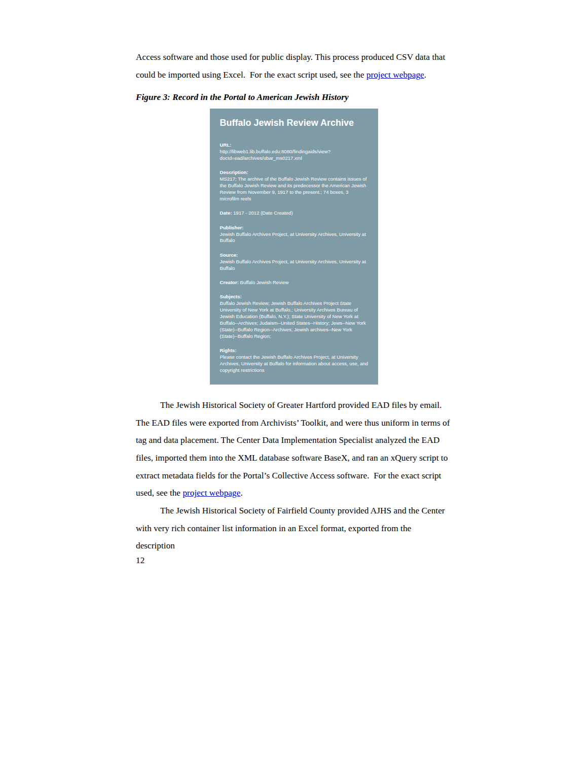Access software and those used for public display. This process produced CSV data that could be imported using Excel. For the exact script used, see the project webpage.
Figure 3: Record in the Portal to American Jewish History
Buffalo Jewish Review Archive
URL:
http://libweb1.lib.buffalo.edu:8080/findingaids/view?docId=ead/archives/ubar_ms0217.xml
Description:
MS217; The archive of the Buffalo Jewish Review contains issues of the Buffalo Jewish Review and its predecessor the American Jewish Review from November 9, 1917 to the present.; 74 boxes, 3 microfilm reels
Date: 1917 - 2012 (Date Created)
Publisher:
Jewish Buffalo Archives Project, at University Archives, University at Buffalo
Source:
Jewish Buffalo Archives Project, at University Archives, University at Buffalo
Creator: Buffalo Jewish Review
Subjects:
Buffalo Jewish Review; Jewish Buffalo Archives Project State University of New York at Buffalo.; University Archives Bureau of Jewish Education (Buffalo, N.Y.); State University of New York at Buffalo--Archives; Judaism--United States--History; Jews--New York (State)--Buffalo Region--Archives; Jewish archives--New York (State)--Buffalo Region;
Rights:
Please contact the Jewish Buffalo Archives Project, at University Archives, University at Buffalo for information about access, use, and copyright restrictions
The Jewish Historical Society of Greater Hartford provided EAD files by email. The EAD files were exported from Archivists’ Toolkit, and were thus uniform in terms of tag and data placement. The Center Data Implementation Specialist analyzed the EAD files, imported them into the XML database software BaseX, and ran an xQuery script to extract metadata fields for the Portal’s Collective Access software. For the exact script used, see the project webpage.
The Jewish Historical Society of Fairfield County provided AJHS and the Center with very rich container list information in an Excel format, exported from the description
12